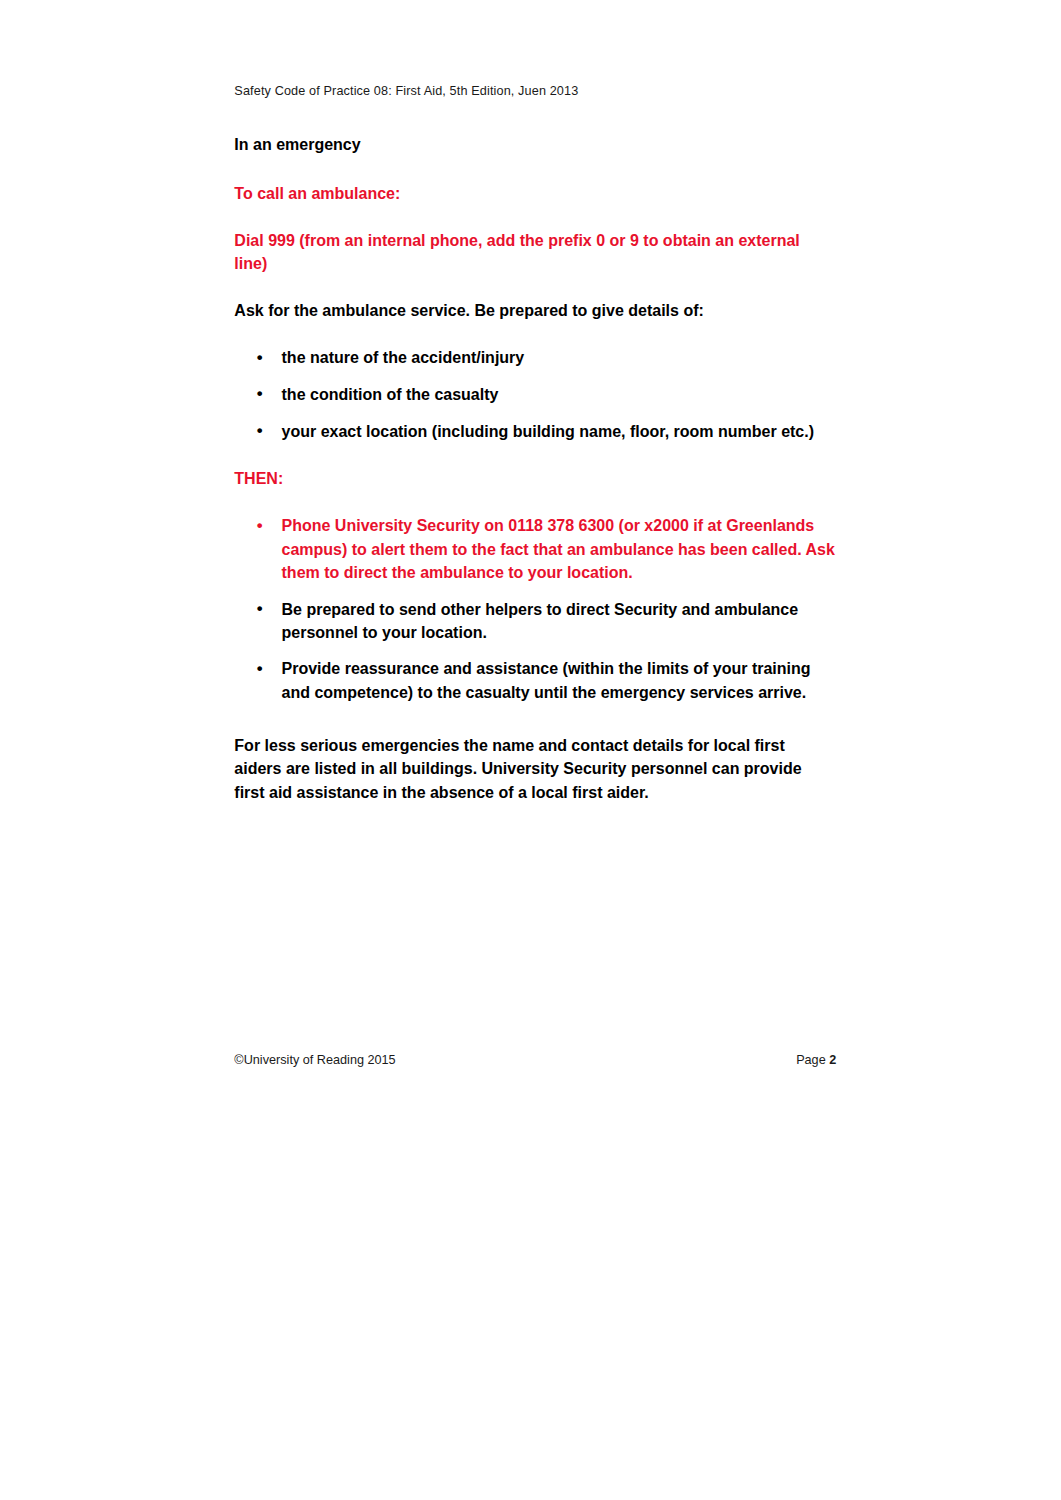Safety Code of Practice 08: First Aid, 5th Edition, Juen 2013
In an emergency
To call an ambulance:
Dial 999 (from an internal phone, add the prefix 0 or 9 to obtain an external line)
Ask for the ambulance service. Be prepared to give details of:
the nature of the accident/injury
the condition of the casualty
your exact location (including building name, floor, room number etc.)
THEN:
Phone University Security on 0118 378 6300 (or x2000 if at Greenlands campus) to alert them to the fact that an ambulance has been called. Ask them to direct the ambulance to your location.
Be prepared to send other helpers to direct Security and ambulance personnel to your location.
Provide reassurance and assistance (within the limits of your training and competence) to the casualty until the emergency services arrive.
For less serious emergencies the name and contact details for local first aiders are listed in all buildings. University Security personnel can provide first aid assistance in the absence of a local first aider.
©University of Reading 2015 Page 2